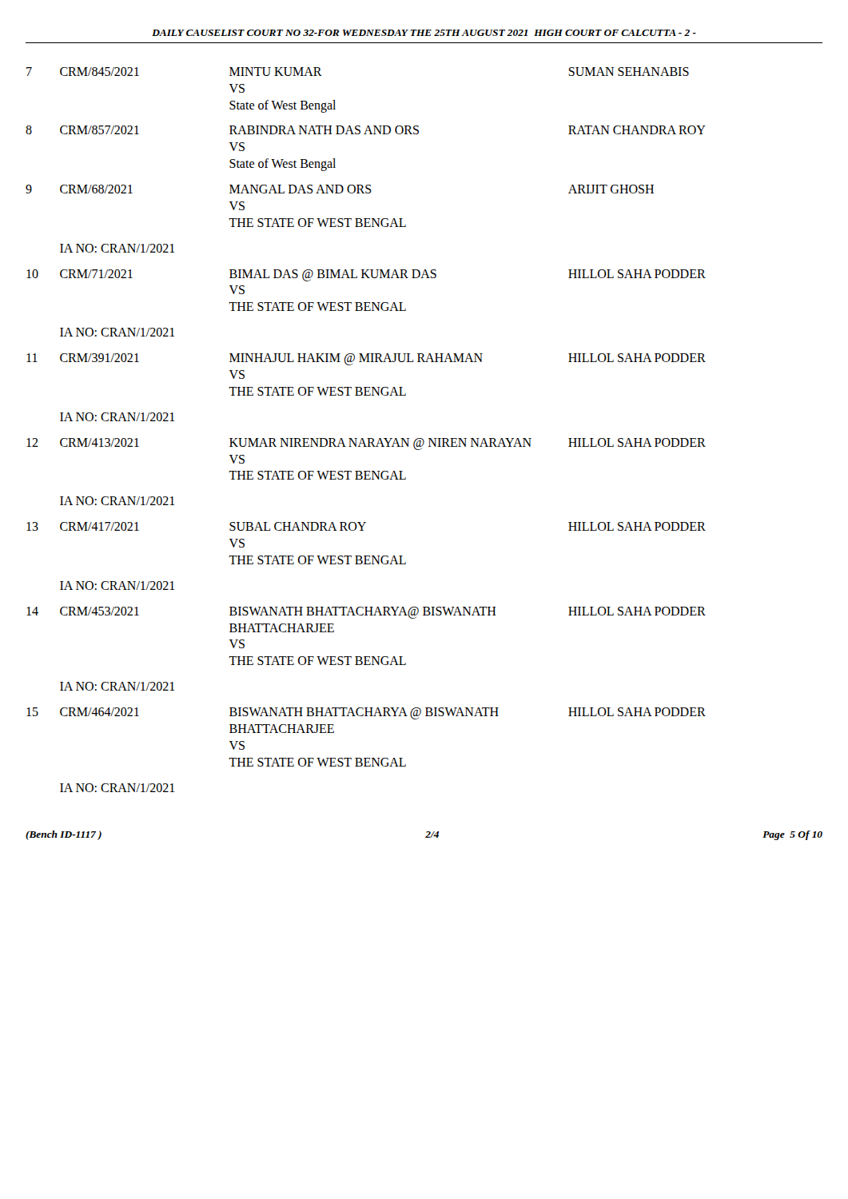DAILY CAUSELIST COURT NO 32-FOR WEDNESDAY THE 25TH AUGUST 2021 HIGH COURT OF CALCUTTA - 2 -
| 7 | CRM/845/2021 | MINTU KUMAR VS State of West Bengal | SUMAN SEHANABIS |
| 8 | CRM/857/2021 | RABINDRA NATH DAS AND ORS VS State of West Bengal | RATAN CHANDRA ROY |
| 9 | CRM/68/2021 | MANGAL DAS AND ORS VS THE STATE OF WEST BENGAL | ARIJIT GHOSH |
| | IA NO: CRAN/1/2021 |
| 10 | CRM/71/2021 | BIMAL DAS @ BIMAL KUMAR DAS VS THE STATE OF WEST BENGAL | HILLOL SAHA PODDER |
| | IA NO: CRAN/1/2021 |
| 11 | CRM/391/2021 | MINHAJUL HAKIM @ MIRAJUL RAHAMAN VS THE STATE OF WEST BENGAL | HILLOL SAHA PODDER |
| | IA NO: CRAN/1/2021 |
| 12 | CRM/413/2021 | KUMAR NIRENDRA NARAYAN @ NIREN NARAYAN VS THE STATE OF WEST BENGAL | HILLOL SAHA PODDER |
| | IA NO: CRAN/1/2021 |
| 13 | CRM/417/2021 | SUBAL CHANDRA ROY VS THE STATE OF WEST BENGAL | HILLOL SAHA PODDER |
| | IA NO: CRAN/1/2021 |
| 14 | CRM/453/2021 | BISWANATH BHATTACHARYA@ BISWANATH BHATTACHARJEE VS THE STATE OF WEST BENGAL | HILLOL SAHA PODDER |
| | IA NO: CRAN/1/2021 |
| 15 | CRM/464/2021 | BISWANATH BHATTACHARYA @ BISWANATH BHATTACHARJEE VS THE STATE OF WEST BENGAL | HILLOL SAHA PODDER |
| | IA NO: CRAN/1/2021 |
(Bench ID-1117 )
2/4
Page 5 Of 10